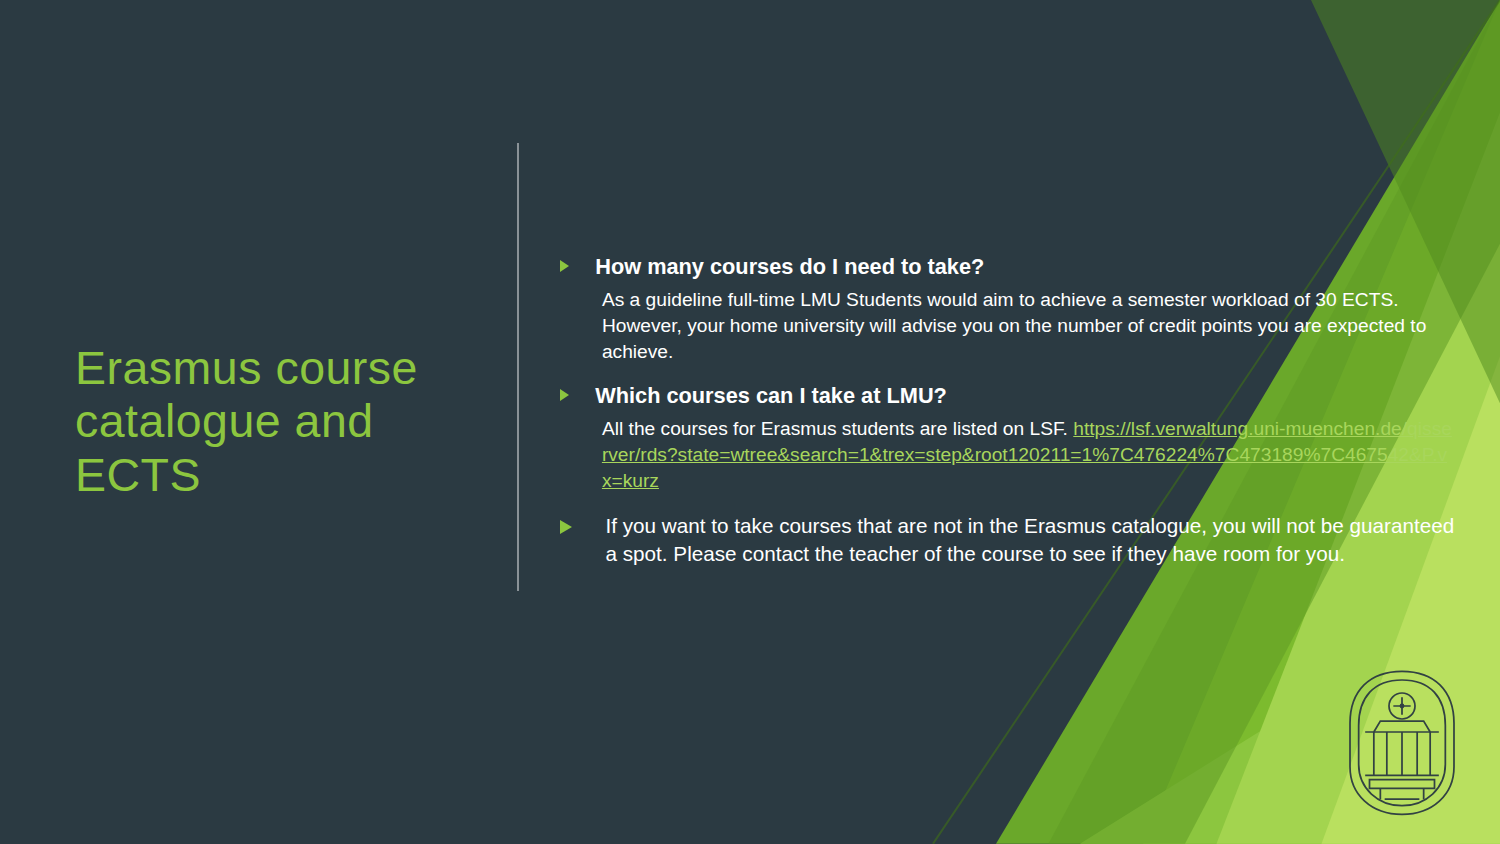Erasmus course catalogue and ECTS
How many courses do I need to take?
As a guideline full-time LMU Students would aim to achieve a semester workload of 30 ECTS. However, your home university will advise you on the number of credit points you are expected to achieve.
Which courses can I take at LMU?
All the courses for Erasmus students are listed on LSF. https://lsf.verwaltung.uni-muenchen.de/qisserver/rds?state=wtree&search=1&trex=step&root120211=1%7C476224%7C473189%7C467542&P.vx=kurz
If you want to take courses that are not in the Erasmus catalogue, you will not be guaranteed a spot. Please contact the teacher of the course to see if they have room for you.